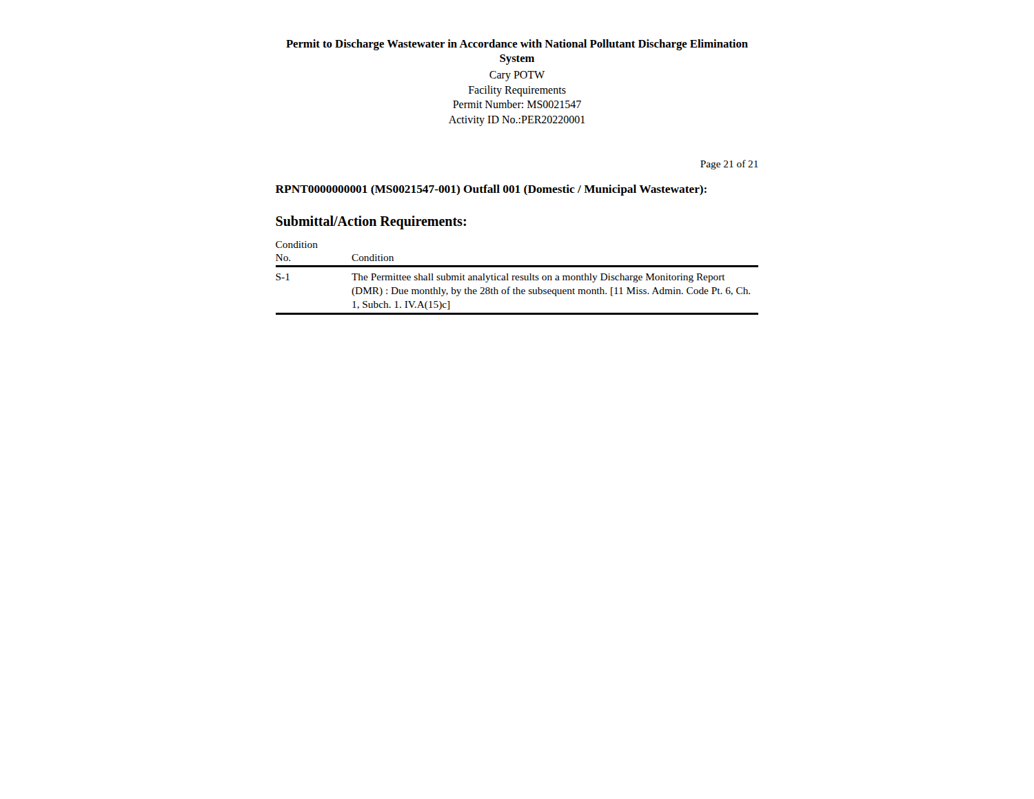Permit to Discharge Wastewater in Accordance with National Pollutant Discharge Elimination System
Cary POTW
Facility Requirements
Permit Number: MS0021547
Activity ID No.:PER20220001
Page 21 of 21
RPNT0000000001 (MS0021547-001) Outfall 001 (Domestic / Municipal Wastewater):
Submittal/Action Requirements:
| Condition No. | Condition |
| --- | --- |
| S-1 | The Permittee shall submit analytical results on a monthly Discharge Monitoring Report (DMR) : Due monthly, by the 28th of the subsequent month. [11 Miss. Admin. Code Pt. 6, Ch. 1, Subch. 1. IV.A(15)c] |